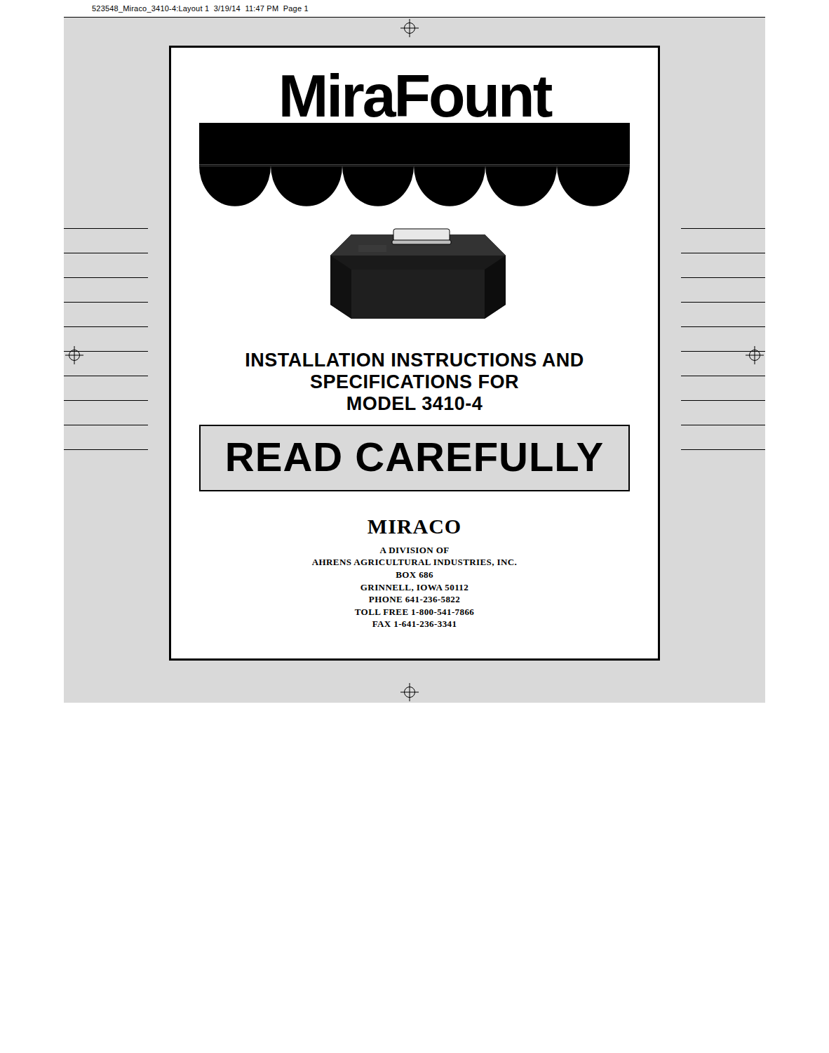523548_Miraco_3410-4:Layout 1 3/19/14 11:47 PM Page 1
MiraFount
INSTALLATION INSTRUCTIONS AND
SPECIFICATIONS FOR
MODEL 3410-4
READ CAREFULLY
MIRACO
A DIVISION OF
AHRENS AGRICULTURAL INDUSTRIES, INC.
BOX 686
GRINNELL, IOWA 50112
PHONE 641-236-5822
TOLL FREE 1-800-541-7866
FAX 1-641-236-3341